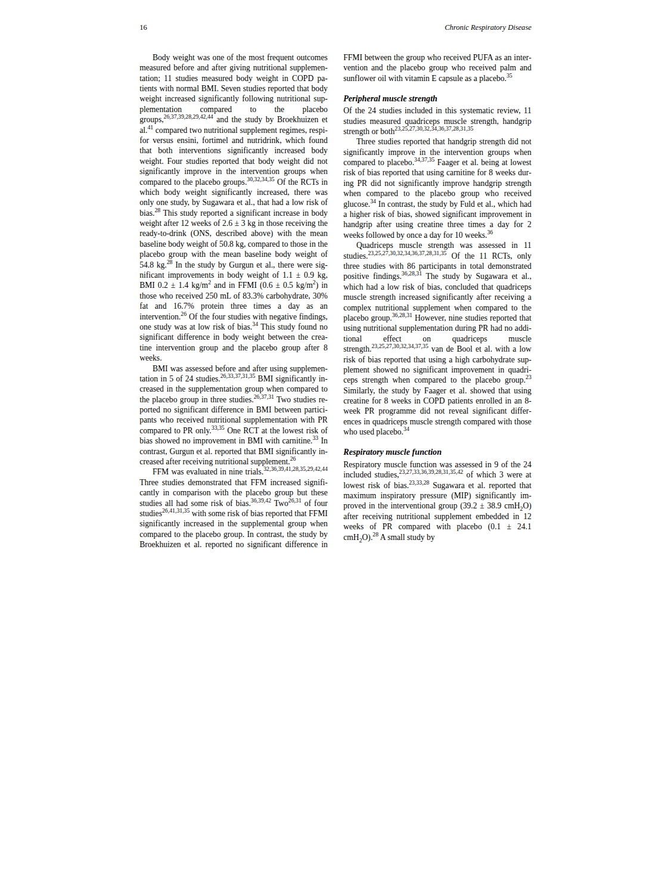16 Chronic Respiratory Disease
Body weight was one of the most frequent outcomes measured before and after giving nutritional supplementation; 11 studies measured body weight in COPD patients with normal BMI. Seven studies reported that body weight increased significantly following nutritional supplementation compared to the placebo groups,26,37,39,28,29,42,44 and the study by Broekhuizen et al.41 compared two nutritional supplement regimes, respifor versus ensini, fortimel and nutridrink, which found that both interventions significantly increased body weight. Four studies reported that body weight did not significantly improve in the intervention groups when compared to the placebo groups.30,32,34,35 Of the RCTs in which body weight significantly increased, there was only one study, by Sugawara et al., that had a low risk of bias.28 This study reported a significant increase in body weight after 12 weeks of 2.6 ± 3 kg in those receiving the ready-to-drink (ONS, described above) with the mean baseline body weight of 50.8 kg, compared to those in the placebo group with the mean baseline body weight of 54.8 kg.28 In the study by Gurgun et al., there were significant improvements in body weight of 1.1 ± 0.9 kg, BMI 0.2 ± 1.4 kg/m2 and in FFMI (0.6 ± 0.5 kg/m2) in those who received 250 mL of 83.3% carbohydrate, 30% fat and 16.7% protein three times a day as an intervention.26 Of the four studies with negative findings, one study was at low risk of bias.34 This study found no significant difference in body weight between the creatine intervention group and the placebo group after 8 weeks.
BMI was assessed before and after using supplementation in 5 of 24 studies.26,33,37,31,35 BMI significantly increased in the supplementation group when compared to the placebo group in three studies.26,37,31 Two studies reported no significant difference in BMI between participants who received nutritional supplementation with PR compared to PR only.33,35 One RCT at the lowest risk of bias showed no improvement in BMI with carnitine.33 In contrast, Gurgun et al. reported that BMI significantly increased after receiving nutritional supplement.26
FFM was evaluated in nine trials.32,36,39,41,28,35,29,42,44 Three studies demonstrated that FFM increased significantly in comparison with the placebo group but these studies all had some risk of bias.36,39,42 Two26,31 of four studies26,41,31,35 with some risk of bias reported that FFMI significantly increased in the supplemental group when compared to the placebo group. In contrast, the study by Broekhuizen et al. reported no significant difference in FFMI between the group who received PUFA as an intervention and the placebo group who received palm and sunflower oil with vitamin E capsule as a placebo.35
Peripheral muscle strength
Of the 24 studies included in this systematic review, 11 studies measured quadriceps muscle strength, handgrip strength or both23,25,27,30,32,34,36,37,28,31,35
Three studies reported that handgrip strength did not significantly improve in the intervention groups when compared to placebo.34,37,35 Faager et al. being at lowest risk of bias reported that using carnitine for 8 weeks during PR did not significantly improve handgrip strength when compared to the placebo group who received glucose.34 In contrast, the study by Fuld et al., which had a higher risk of bias, showed significant improvement in handgrip after using creatine three times a day for 2 weeks followed by once a day for 10 weeks.36
Quadriceps muscle strength was assessed in 11 studies.23,25,27,30,32,34,36,37,28,31,35 Of the 11 RCTs, only three studies with 86 participants in total demonstrated positive findings.36,28,31 The study by Sugawara et al., which had a low risk of bias, concluded that quadriceps muscle strength increased significantly after receiving a complex nutritional supplement when compared to the placebo group.36,28,31 However, nine studies reported that using nutritional supplementation during PR had no additional effect on quadriceps muscle strength.23,25,27,30,32,34,37,35 van de Bool et al. with a low risk of bias reported that using a high carbohydrate supplement showed no significant improvement in quadriceps strength when compared to the placebo group.23 Similarly, the study by Faager et al. showed that using creatine for 8 weeks in COPD patients enrolled in an 8-week PR programme did not reveal significant differences in quadriceps muscle strength compared with those who used placebo.34
Respiratory muscle function
Respiratory muscle function was assessed in 9 of the 24 included studies,23,27,33,36,39,28,31,35,42 of which 3 were at lowest risk of bias.23,33,28 Sugawara et al. reported that maximum inspiratory pressure (MIP) significantly improved in the interventional group (39.2 ± 38.9 cmH2O) after receiving nutritional supplement embedded in 12 weeks of PR compared with placebo (0.1 ± 24.1 cmH2O).28 A small study by